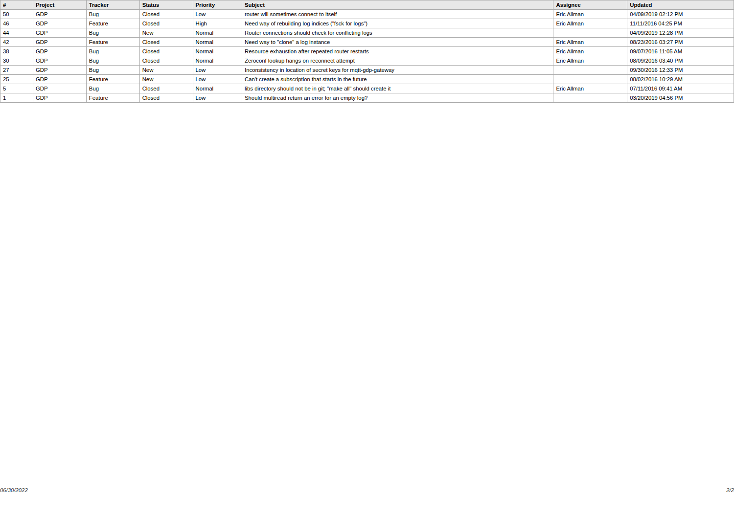| # | Project | Tracker | Status | Priority | Subject | Assignee | Updated |
| --- | --- | --- | --- | --- | --- | --- | --- |
| 50 | GDP | Bug | Closed | Low | router will sometimes connect to itself | Eric Allman | 04/09/2019 02:12 PM |
| 46 | GDP | Feature | Closed | High | Need way of rebuilding log indices ("fsck for logs") | Eric Allman | 11/11/2016 04:25 PM |
| 44 | GDP | Bug | New | Normal | Router connections should check for conflicting logs | | 04/09/2019 12:28 PM |
| 42 | GDP | Feature | Closed | Normal | Need way to "clone" a log instance | Eric Allman | 08/23/2016 03:27 PM |
| 38 | GDP | Bug | Closed | Normal | Resource exhaustion after repeated router restarts | Eric Allman | 09/07/2016 11:05 AM |
| 30 | GDP | Bug | Closed | Normal | Zeroconf lookup hangs on reconnect attempt | Eric Allman | 08/09/2016 03:40 PM |
| 27 | GDP | Bug | New | Low | Inconsistency in location of secret keys for mqtt-gdp-gateway | | 09/30/2016 12:33 PM |
| 25 | GDP | Feature | New | Low | Can't create a subscription that starts in the future | | 08/02/2016 10:29 AM |
| 5 | GDP | Bug | Closed | Normal | libs directory should not be in git; "make all" should create it | Eric Allman | 07/11/2016 09:41 AM |
| 1 | GDP | Feature | Closed | Low | Should multiread return an error for an empty log? | | 03/20/2019 04:56 PM |
06/30/2022 2/2